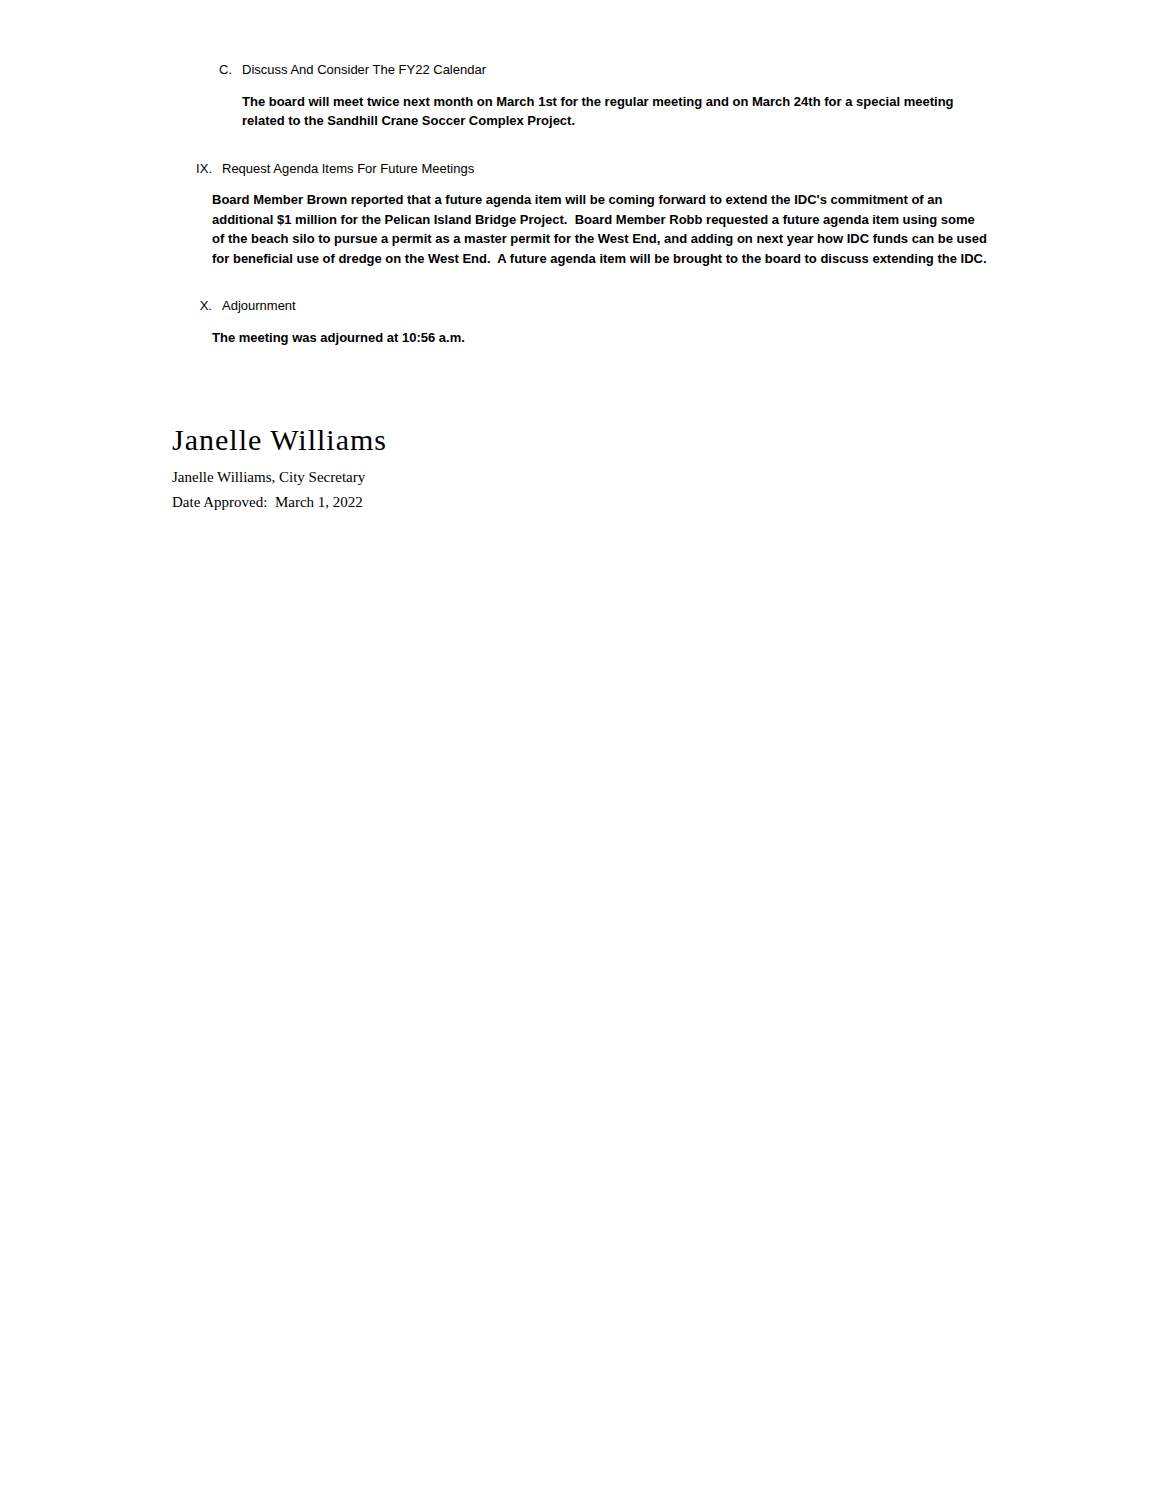C.
Discuss And Consider The FY22 Calendar
The board will meet twice next month on March 1st for the regular meeting and on March 24th for a special meeting related to the Sandhill Crane Soccer Complex Project.
IX.
Request Agenda Items For Future Meetings
Board Member Brown reported that a future agenda item will be coming forward to extend the IDC's commitment of an additional $1 million for the Pelican Island Bridge Project. Board Member Robb requested a future agenda item using some of the beach silo to pursue a permit as a master permit for the West End, and adding on next year how IDC funds can be used for beneficial use of dredge on the West End. A future agenda item will be brought to the board to discuss extending the IDC.
X.
Adjournment
The meeting was adjourned at 10:56 a.m.
Janelle Williams
Janelle Williams, City Secretary
Date Approved: March 1, 2022